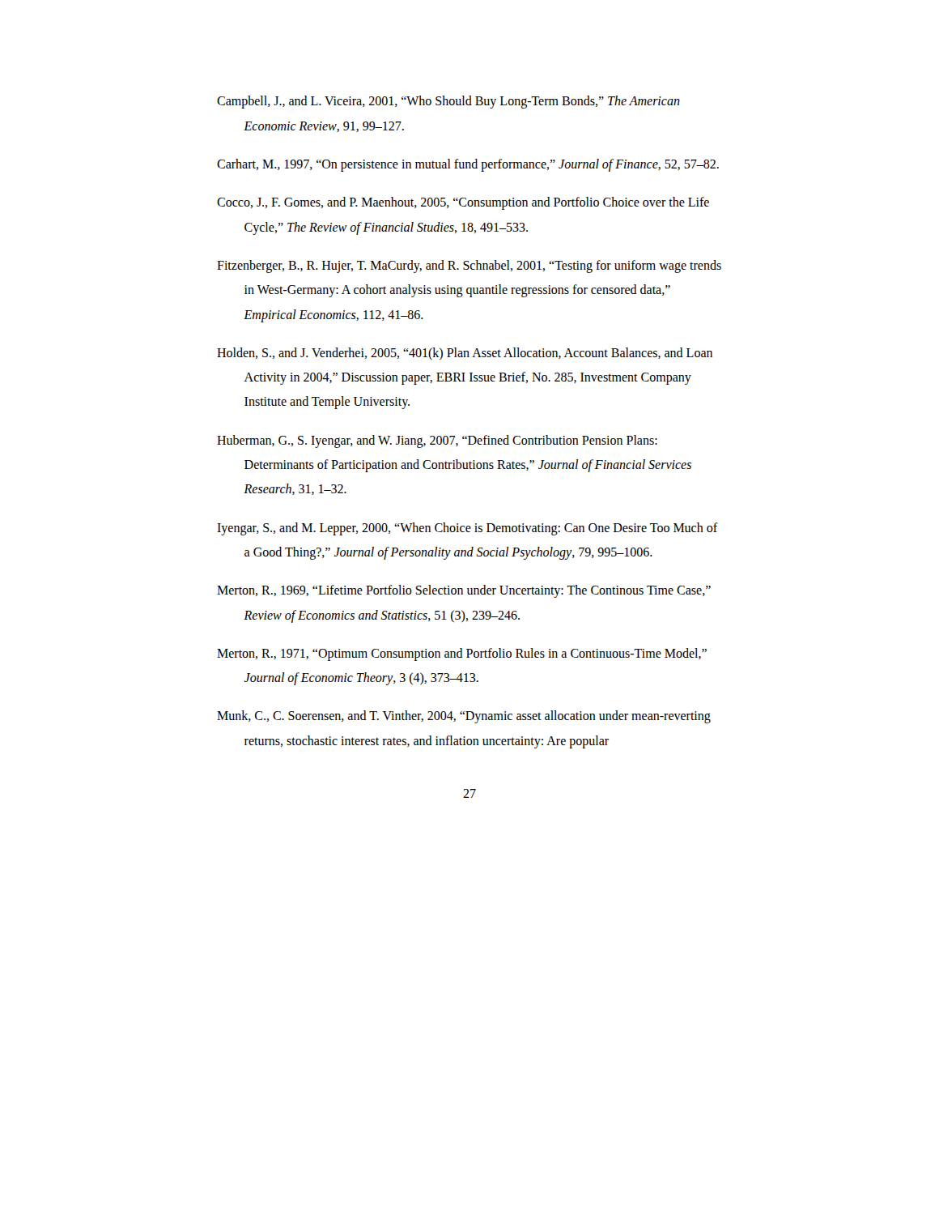Campbell, J., and L. Viceira, 2001, “Who Should Buy Long-Term Bonds,” The American Economic Review, 91, 99–127.
Carhart, M., 1997, “On persistence in mutual fund performance,” Journal of Finance, 52, 57–82.
Cocco, J., F. Gomes, and P. Maenhout, 2005, “Consumption and Portfolio Choice over the Life Cycle,” The Review of Financial Studies, 18, 491–533.
Fitzenberger, B., R. Hujer, T. MaCurdy, and R. Schnabel, 2001, “Testing for uniform wage trends in West-Germany: A cohort analysis using quantile regressions for censored data,” Empirical Economics, 112, 41–86.
Holden, S., and J. Venderhei, 2005, “401(k) Plan Asset Allocation, Account Balances, and Loan Activity in 2004,” Discussion paper, EBRI Issue Brief, No. 285, Investment Company Institute and Temple University.
Huberman, G., S. Iyengar, and W. Jiang, 2007, “Defined Contribution Pension Plans: Determinants of Participation and Contributions Rates,” Journal of Financial Services Research, 31, 1–32.
Iyengar, S., and M. Lepper, 2000, “When Choice is Demotivating: Can One Desire Too Much of a Good Thing?,” Journal of Personality and Social Psychology, 79, 995–1006.
Merton, R., 1969, “Lifetime Portfolio Selection under Uncertainty: The Continous Time Case,” Review of Economics and Statistics, 51 (3), 239–246.
Merton, R., 1971, “Optimum Consumption and Portfolio Rules in a Continuous-Time Model,” Journal of Economic Theory, 3 (4), 373–413.
Munk, C., C. Soerensen, and T. Vinther, 2004, “Dynamic asset allocation under mean-reverting returns, stochastic interest rates, and inflation uncertainty: Are popular
27